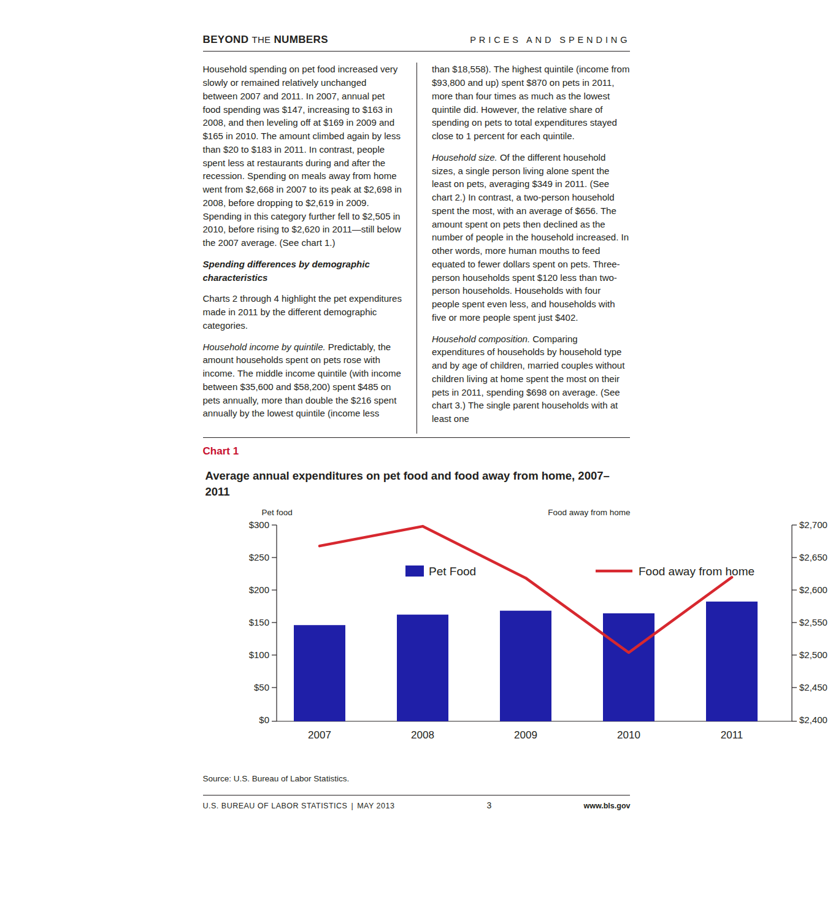BEYOND THE NUMBERS
Prices and Spending
Household spending on pet food increased very slowly or remained relatively unchanged between 2007 and 2011. In 2007, annual pet food spending was $147, increasing to $163 in 2008, and then leveling off at $169 in 2009 and $165 in 2010. The amount climbed again by less than $20 to $183 in 2011. In contrast, people spent less at restaurants during and after the recession. Spending on meals away from home went from $2,668 in 2007 to its peak at $2,698 in 2008, before dropping to $2,619 in 2009. Spending in this category further fell to $2,505 in 2010, before rising to $2,620 in 2011—still below the 2007 average. (See chart 1.)
Spending differences by demographic characteristics
Charts 2 through 4 highlight the pet expenditures made in 2011 by the different demographic categories.
Household income by quintile. Predictably, the amount households spent on pets rose with income. The middle income quintile (with income between $35,600 and $58,200) spent $485 on pets annually, more than double the $216 spent annually by the lowest quintile (income less
than $18,558). The highest quintile (income from $93,800 and up) spent $870 on pets in 2011, more than four times as much as the lowest quintile did. However, the relative share of spending on pets to total expenditures stayed close to 1 percent for each quintile.
Household size. Of the different household sizes, a single person living alone spent the least on pets, averaging $349 in 2011. (See chart 2.) In contrast, a two-person household spent the most, with an average of $656. The amount spent on pets then declined as the number of people in the household increased. In other words, more human mouths to feed equated to fewer dollars spent on pets. Three-person households spent $120 less than two-person households. Households with four people spent even less, and households with five or more people spent just $402.
Household composition. Comparing expenditures of households by household type and by age of children, married couples without children living at home spent the most on their pets in 2011, spending $698 on average. (See chart 3.) The single parent households with at least one
Chart 1
Average annual expenditures on pet food and food away from home, 2007–2011
Pet food
Food away from home
$300 $250 $200 $150 $100 $50 $0 $2,700 $2,650 $2,600 $2,550 $2,500 $2,450 $2,400 Pet Food Food away from home 2007 2008 2009 2010 2011
Source: U.S. Bureau of Labor Statistics.
U.S. BUREAU OF LABOR STATISTICS|MAY 2013
3
www.bls.gov